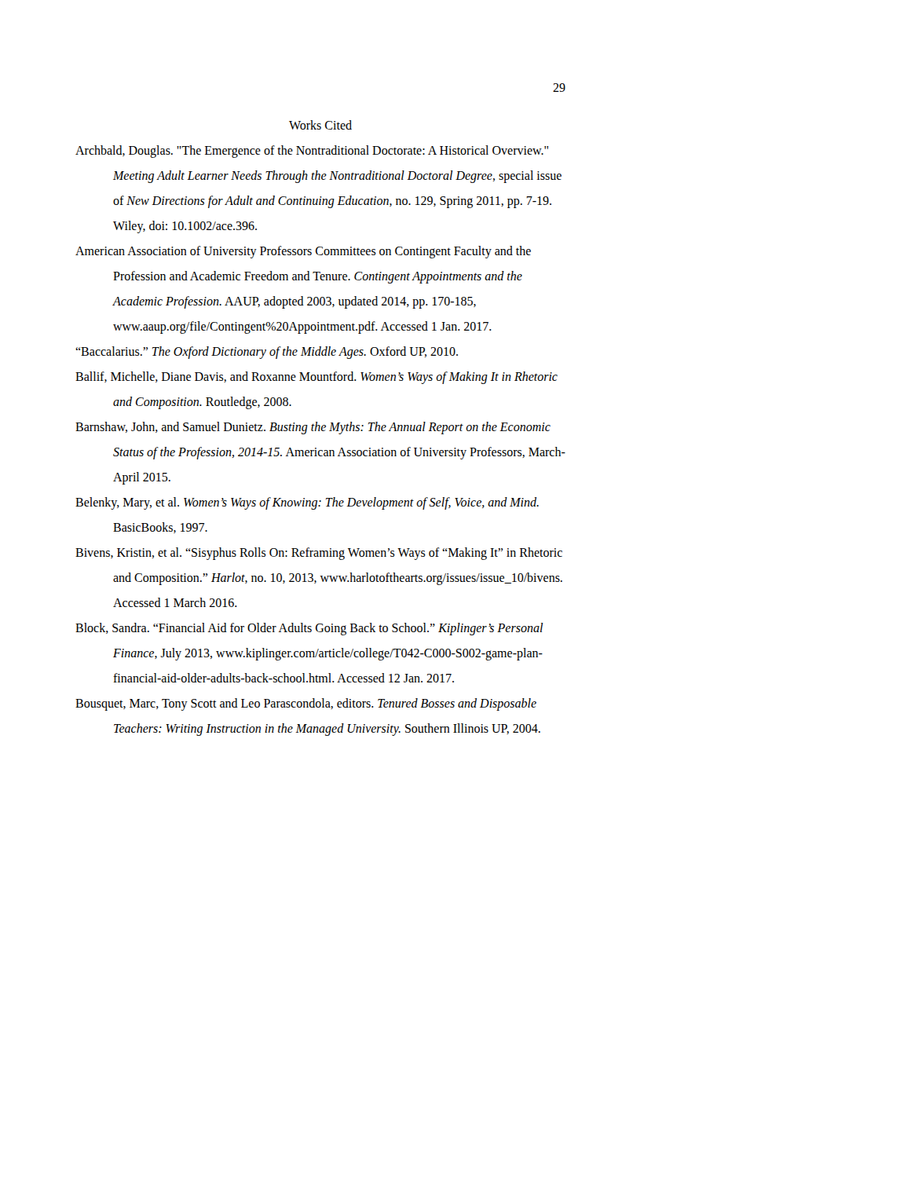29
Works Cited
Archbald, Douglas. "The Emergence of the Nontraditional Doctorate: A Historical Overview." Meeting Adult Learner Needs Through the Nontraditional Doctoral Degree, special issue of New Directions for Adult and Continuing Education, no. 129, Spring 2011, pp. 7-19. Wiley, doi: 10.1002/ace.396.
American Association of University Professors Committees on Contingent Faculty and the Profession and Academic Freedom and Tenure. Contingent Appointments and the Academic Profession. AAUP, adopted 2003, updated 2014, pp. 170-185, www.aaup.org/file/Contingent%20Appointment.pdf. Accessed 1 Jan. 2017.
“Baccalarius.” The Oxford Dictionary of the Middle Ages. Oxford UP, 2010.
Ballif, Michelle, Diane Davis, and Roxanne Mountford. Women’s Ways of Making It in Rhetoric and Composition. Routledge, 2008.
Barnshaw, John, and Samuel Dunietz. Busting the Myths: The Annual Report on the Economic Status of the Profession, 2014-15. American Association of University Professors, March-April 2015.
Belenky, Mary, et al. Women’s Ways of Knowing: The Development of Self, Voice, and Mind. BasicBooks, 1997.
Bivens, Kristin, et al. “Sisyphus Rolls On: Reframing Women’s Ways of “Making It” in Rhetoric and Composition.” Harlot, no. 10, 2013, www.harlotofthearts.org/issues/issue_10/bivens. Accessed 1 March 2016.
Block, Sandra. “Financial Aid for Older Adults Going Back to School.” Kiplinger’s Personal Finance, July 2013, www.kiplinger.com/article/college/T042-C000-S002-game-plan-financial-aid-older-adults-back-school.html. Accessed 12 Jan. 2017.
Bousquet, Marc, Tony Scott and Leo Parascondola, editors. Tenured Bosses and Disposable Teachers: Writing Instruction in the Managed University. Southern Illinois UP, 2004.